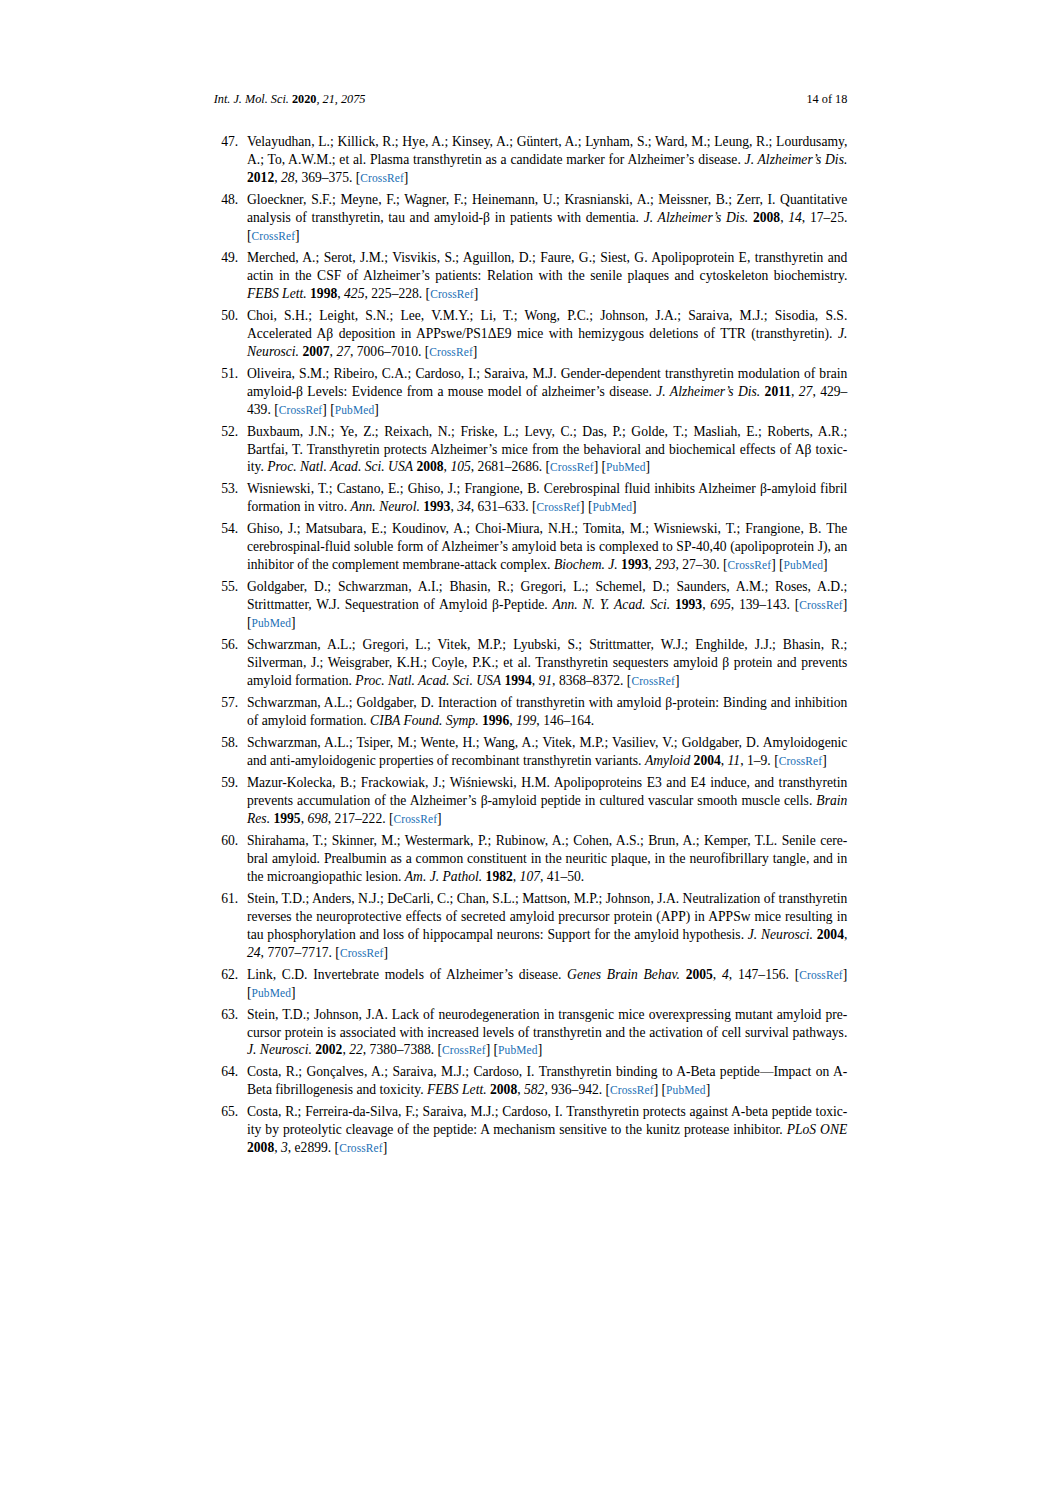Int. J. Mol. Sci. 2020, 21, 2075 14 of 18
Velayudhan, L.; Killick, R.; Hye, A.; Kinsey, A.; Güntert, A.; Lynham, S.; Ward, M.; Leung, R.; Lourdusamy, A.; To, A.W.M.; et al. Plasma transthyretin as a candidate marker for Alzheimer’s disease. J. Alzheimer’s Dis. 2012, 28, 369–375. [CrossRef]
Gloeckner, S.F.; Meyne, F.; Wagner, F.; Heinemann, U.; Krasnianski, A.; Meissner, B.; Zerr, I. Quantitative analysis of transthyretin, tau and amyloid-β in patients with dementia. J. Alzheimer’s Dis. 2008, 14, 17–25. [CrossRef]
Merched, A.; Serot, J.M.; Visvikis, S.; Aguillon, D.; Faure, G.; Siest, G. Apolipoprotein E, transthyretin and actin in the CSF of Alzheimer’s patients: Relation with the senile plaques and cytoskeleton biochemistry. FEBS Lett. 1998, 425, 225–228. [CrossRef]
Choi, S.H.; Leight, S.N.; Lee, V.M.Y.; Li, T.; Wong, P.C.; Johnson, J.A.; Saraiva, M.J.; Sisodia, S.S. Accelerated Aβ deposition in APPswe/PS1ΔE9 mice with hemizygous deletions of TTR (transthyretin). J. Neurosci. 2007, 27, 7006–7010. [CrossRef]
Oliveira, S.M.; Ribeiro, C.A.; Cardoso, I.; Saraiva, M.J. Gender-dependent transthyretin modulation of brain amyloid-β Levels: Evidence from a mouse model of alzheimer’s disease. J. Alzheimer’s Dis. 2011, 27, 429–439. [CrossRef] [PubMed]
Buxbaum, J.N.; Ye, Z.; Reixach, N.; Friske, L.; Levy, C.; Das, P.; Golde, T.; Masliah, E.; Roberts, A.R.; Bartfai, T. Transthyretin protects Alzheimer’s mice from the behavioral and biochemical effects of Aβ toxicity. Proc. Natl. Acad. Sci. USA 2008, 105, 2681–2686. [CrossRef] [PubMed]
Wisniewski, T.; Castano, E.; Ghiso, J.; Frangione, B. Cerebrospinal fluid inhibits Alzheimer β-amyloid fibril formation in vitro. Ann. Neurol. 1993, 34, 631–633. [CrossRef] [PubMed]
Ghiso, J.; Matsubara, E.; Koudinov, A.; Choi-Miura, N.H.; Tomita, M.; Wisniewski, T.; Frangione, B. The cerebrospinal-fluid soluble form of Alzheimer’s amyloid beta is complexed to SP-40,40 (apolipoprotein J), an inhibitor of the complement membrane-attack complex. Biochem. J. 1993, 293, 27–30. [CrossRef] [PubMed]
Goldgaber, D.; Schwarzman, A.I.; Bhasin, R.; Gregori, L.; Schemel, D.; Saunders, A.M.; Roses, A.D.; Strittmatter, W.J. Sequestration of Amyloid β-Peptide. Ann. N. Y. Acad. Sci. 1993, 695, 139–143. [CrossRef] [PubMed]
Schwarzman, A.L.; Gregori, L.; Vitek, M.P.; Lyubski, S.; Strittmatter, W.J.; Enghilde, J.J.; Bhasin, R.; Silverman, J.; Weisgraber, K.H.; Coyle, P.K.; et al. Transthyretin sequesters amyloid β protein and prevents amyloid formation. Proc. Natl. Acad. Sci. USA 1994, 91, 8368–8372. [CrossRef]
Schwarzman, A.L.; Goldgaber, D. Interaction of transthyretin with amyloid β-protein: Binding and inhibition of amyloid formation. CIBA Found. Symp. 1996, 199, 146–164.
Schwarzman, A.L.; Tsiper, M.; Wente, H.; Wang, A.; Vitek, M.P.; Vasiliev, V.; Goldgaber, D. Amyloidogenic and anti-amyloidogenic properties of recombinant transthyretin variants. Amyloid 2004, 11, 1–9. [CrossRef]
Mazur-Kolecka, B.; Frackowiak, J.; Wiśniewski, H.M. Apolipoproteins E3 and E4 induce, and transthyretin prevents accumulation of the Alzheimer’s β-amyloid peptide in cultured vascular smooth muscle cells. Brain Res. 1995, 698, 217–222. [CrossRef]
Shirahama, T.; Skinner, M.; Westermark, P.; Rubinow, A.; Cohen, A.S.; Brun, A.; Kemper, T.L. Senile cerebral amyloid. Prealbumin as a common constituent in the neuritic plaque, in the neurofibrillary tangle, and in the microangiopathic lesion. Am. J. Pathol. 1982, 107, 41–50.
Stein, T.D.; Anders, N.J.; DeCarli, C.; Chan, S.L.; Mattson, M.P.; Johnson, J.A. Neutralization of transthyretin reverses the neuroprotective effects of secreted amyloid precursor protein (APP) in APPSw mice resulting in tau phosphorylation and loss of hippocampal neurons: Support for the amyloid hypothesis. J. Neurosci. 2004, 24, 7707–7717. [CrossRef]
Link, C.D. Invertebrate models of Alzheimer’s disease. Genes Brain Behav. 2005, 4, 147–156. [CrossRef] [PubMed]
Stein, T.D.; Johnson, J.A. Lack of neurodegeneration in transgenic mice overexpressing mutant amyloid precursor protein is associated with increased levels of transthyretin and the activation of cell survival pathways. J. Neurosci. 2002, 22, 7380–7388. [CrossRef] [PubMed]
Costa, R.; Gonçalves, A.; Saraiva, M.J.; Cardoso, I. Transthyretin binding to A-Beta peptide—Impact on A-Beta fibrillogenesis and toxicity. FEBS Lett. 2008, 582, 936–942. [CrossRef] [PubMed]
Costa, R.; Ferreira-da-Silva, F.; Saraiva, M.J.; Cardoso, I. Transthyretin protects against A-beta peptide toxicity by proteolytic cleavage of the peptide: A mechanism sensitive to the kunitz protease inhibitor. PLoS ONE 2008, 3, e2899. [CrossRef]